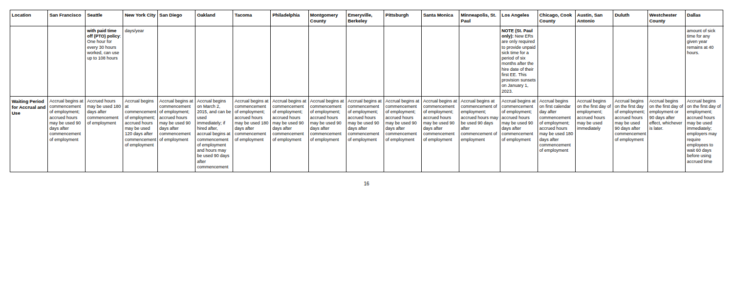| Location | San Francisco | Seattle | New York City | San Diego | Oakland | Tacoma | Philadelphia | Montgomery County | Emeryville, Berkeley | Pittsburgh | Santa Monica | Minneapolis, St. Paul | Los Angeles | Chicago, Cook County | Austin, San Antonio | Duluth | Westchester County | Dallas |
| --- | --- | --- | --- | --- | --- | --- | --- | --- | --- | --- | --- | --- | --- | --- | --- | --- | --- | --- |
| | | with paid time off (PTO) policy : One hour for every 30 hours worked, can use up to 108 hours | days/year | | | | | | | | | | NOTE (St. Paul only): New ERs are only required to provide unpaid sick time for a period of six months after the hire date of their first EE. This provision sunsets on January 1, 2023. | | | | | amount of sick time for any given year remains at 40 hours. | |
| Waiting Period for Accrual and Use | Accrual begins at commencement of employment; accrued hours may be used 90 days after commencement of employment | Accrued hours may be used 180 days after commencement of employment | Accrual begins at commencement of employment; accrued hours may be used 120 days after commencement of employment | Accrual begins at commencement of employment; accrued hours may be used 90 days after commencement of employment | Accrual begins on March 2, 2015, and can be used immediately; if hired after, accrual begins at commencement of employment and hours may be used 90 days after commencement | Accrual begins at commencement of employment; accrued hours may be used 180 days after commencement of employment | Accrual begins at commencement of employment; accrued hours may be used 90 days after commencement of employment | Accrual begins at commencement of employment; accrued hours may be used 90 days after commencement of employment | Accrual begins at commencement of employment; accrued hours may be used 90 days after commencement of employment | Accrual begins at commencement of employment; accrued hours may be used 90 days after commencement of employment | Accrual begins at commencement of employment; accrued hours may be used 90 days after commencement of employment | Accrual begins at commencement of employment; accrued hours may be used 90 days after commencement of employment | Accrual begins at commencement of employment; accrued hours may be used 90 days after commencement of employment | Accrual begins on first calendar day after commencement of employment; accrued hours may be used 180 days after commencement of employment | Accrual begins on the first day of employment; accrued hours may be used immediately | Accrual begins on the first day of employment; accrued hours may be used 90 days after commencement of employment | Accrual begins on the first day of employment or 90 days after effect, whichever is later. | Accrual begins on the first day of employment; accrued hours may be used immediately; employers may require employees to wait 60 days before using accrued time |
16